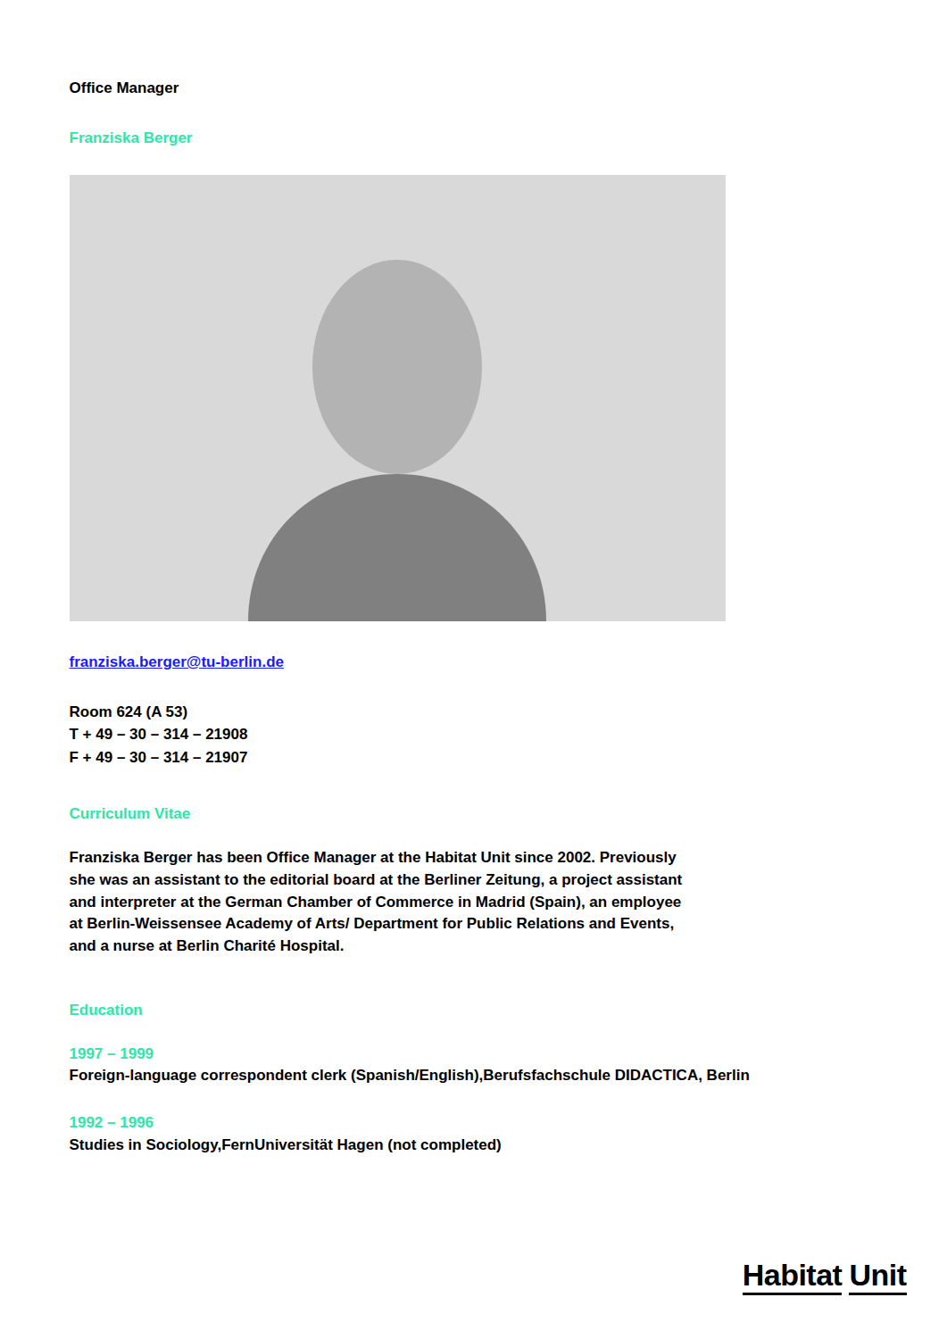Office Manager
Franziska Berger
franziska.berger@tu-berlin.de
Room 624 (A 53)
T + 49 – 30 – 314 – 21908
F + 49 – 30 – 314 – 21907
Curriculum Vitae
Franziska Berger has been Office Manager at the Habitat Unit since 2002. Previously she was an assistant to the editorial board at the Berliner Zeitung, a project assistant and interpreter at the German Chamber of Commerce in Madrid (Spain), an employee at Berlin-Weissensee Academy of Arts/ Department for Public Relations and Events, and a nurse at Berlin Charité Hospital.
Education
1997 – 1999
Foreign-language correspondent clerk (Spanish/English),Berufsfachschule DIDACTICA, Berlin
1992 – 1996
Studies in Sociology,FernUniversität Hagen (not completed)
Habitat Unit